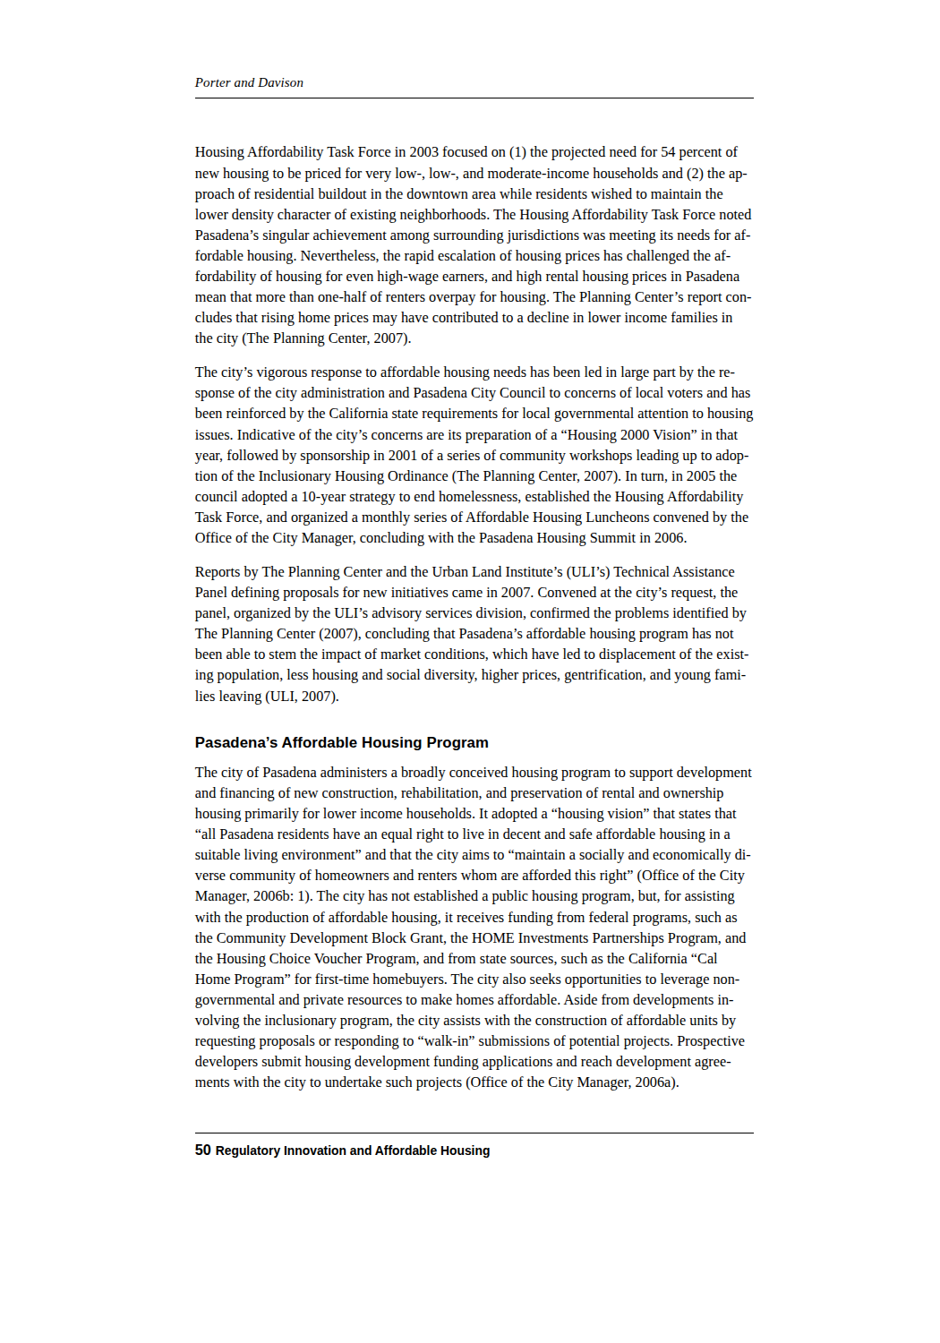Porter and Davison
Housing Affordability Task Force in 2003 focused on (1) the projected need for 54 percent of new housing to be priced for very low-, low-, and moderate-income households and (2) the approach of residential buildout in the downtown area while residents wished to maintain the lower density character of existing neighborhoods. The Housing Affordability Task Force noted Pasadena’s singular achievement among surrounding jurisdictions was meeting its needs for affordable housing. Nevertheless, the rapid escalation of housing prices has challenged the affordability of housing for even high-wage earners, and high rental housing prices in Pasadena mean that more than one-half of renters overpay for housing. The Planning Center’s report concludes that rising home prices may have contributed to a decline in lower income families in the city (The Planning Center, 2007).
The city’s vigorous response to affordable housing needs has been led in large part by the response of the city administration and Pasadena City Council to concerns of local voters and has been reinforced by the California state requirements for local governmental attention to housing issues. Indicative of the city’s concerns are its preparation of a “Housing 2000 Vision” in that year, followed by sponsorship in 2001 of a series of community workshops leading up to adoption of the Inclusionary Housing Ordinance (The Planning Center, 2007). In turn, in 2005 the council adopted a 10-year strategy to end homelessness, established the Housing Affordability Task Force, and organized a monthly series of Affordable Housing Luncheons convened by the Office of the City Manager, concluding with the Pasadena Housing Summit in 2006.
Reports by The Planning Center and the Urban Land Institute’s (ULI’s) Technical Assistance Panel defining proposals for new initiatives came in 2007. Convened at the city’s request, the panel, organized by the ULI’s advisory services division, confirmed the problems identified by The Planning Center (2007), concluding that Pasadena’s affordable housing program has not been able to stem the impact of market conditions, which have led to displacement of the existing population, less housing and social diversity, higher prices, gentrification, and young families leaving (ULI, 2007).
Pasadena’s Affordable Housing Program
The city of Pasadena administers a broadly conceived housing program to support development and financing of new construction, rehabilitation, and preservation of rental and ownership housing primarily for lower income households. It adopted a “housing vision” that states that “all Pasadena residents have an equal right to live in decent and safe affordable housing in a suitable living environment” and that the city aims to “maintain a socially and economically diverse community of homeowners and renters whom are afforded this right” (Office of the City Manager, 2006b: 1). The city has not established a public housing program, but, for assisting with the production of affordable housing, it receives funding from federal programs, such as the Community Development Block Grant, the HOME Investments Partnerships Program, and the Housing Choice Voucher Program, and from state sources, such as the California “Cal Home Program” for first-time homebuyers. The city also seeks opportunities to leverage nongovernmental and private resources to make homes affordable. Aside from developments involving the inclusionary program, the city assists with the construction of affordable units by requesting proposals or responding to “walk-in” submissions of potential projects. Prospective developers submit housing development funding applications and reach development agreements with the city to undertake such projects (Office of the City Manager, 2006a).
50 Regulatory Innovation and Affordable Housing